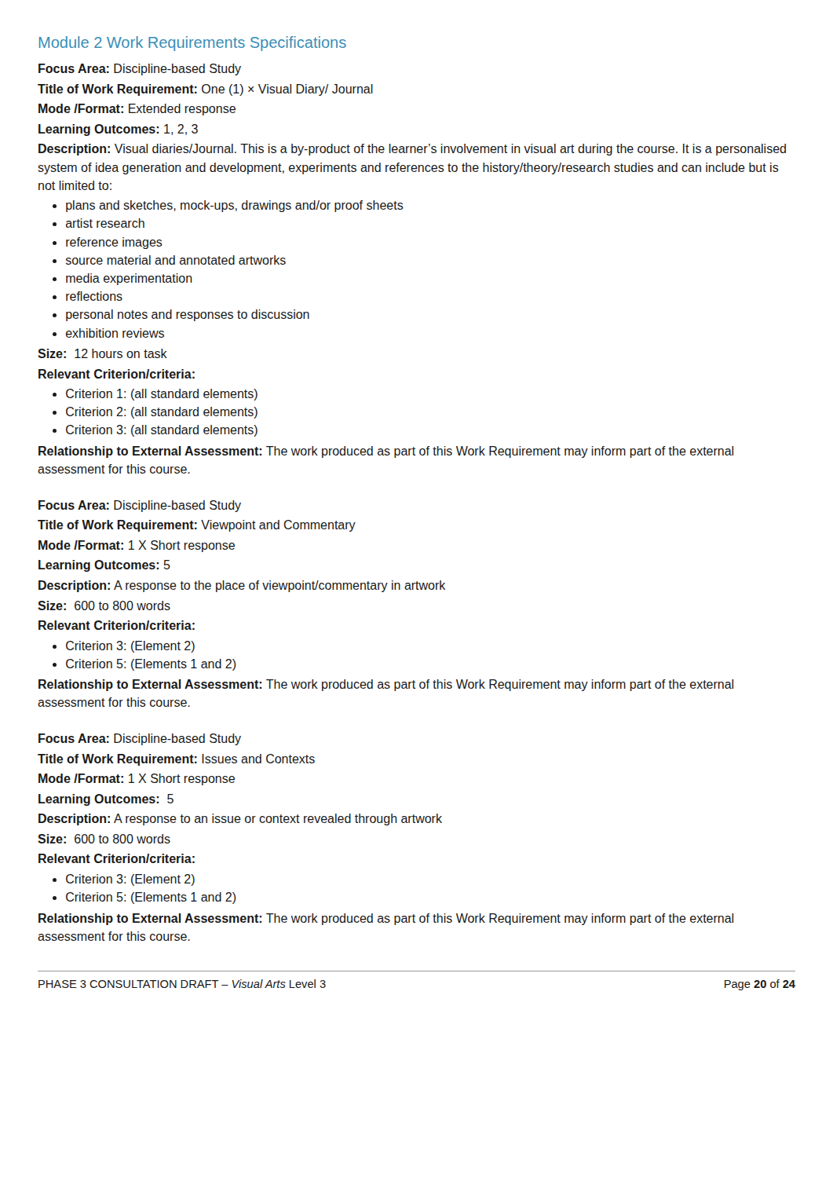Module 2 Work Requirements Specifications
Focus Area: Discipline-based Study
Title of Work Requirement: One (1) × Visual Diary/ Journal
Mode /Format: Extended response
Learning Outcomes: 1, 2, 3
Description: Visual diaries/Journal. This is a by-product of the learner’s involvement in visual art during the course. It is a personalised system of idea generation and development, experiments and references to the history/theory/research studies and can include but is not limited to:
plans and sketches, mock-ups, drawings and/or proof sheets
artist research
reference images
source material and annotated artworks
media experimentation
reflections
personal notes and responses to discussion
exhibition reviews
Size: 12 hours on task
Relevant Criterion/criteria:
Criterion 1: (all standard elements)
Criterion 2: (all standard elements)
Criterion 3: (all standard elements)
Relationship to External Assessment: The work produced as part of this Work Requirement may inform part of the external assessment for this course.
Focus Area: Discipline-based Study
Title of Work Requirement: Viewpoint and Commentary
Mode /Format: 1 X Short response
Learning Outcomes: 5
Description: A response to the place of viewpoint/commentary in artwork
Size: 600 to 800 words
Relevant Criterion/criteria:
Criterion 3: (Element 2)
Criterion 5: (Elements 1 and 2)
Relationship to External Assessment: The work produced as part of this Work Requirement may inform part of the external assessment for this course.
Focus Area: Discipline-based Study
Title of Work Requirement: Issues and Contexts
Mode /Format: 1 X Short response
Learning Outcomes: 5
Description: A response to an issue or context revealed through artwork
Size: 600 to 800 words
Relevant Criterion/criteria:
Criterion 3: (Element 2)
Criterion 5: (Elements 1 and 2)
Relationship to External Assessment: The work produced as part of this Work Requirement may inform part of the external assessment for this course.
PHASE 3 CONSULTATION DRAFT – Visual Arts Level 3 Page 20 of 24